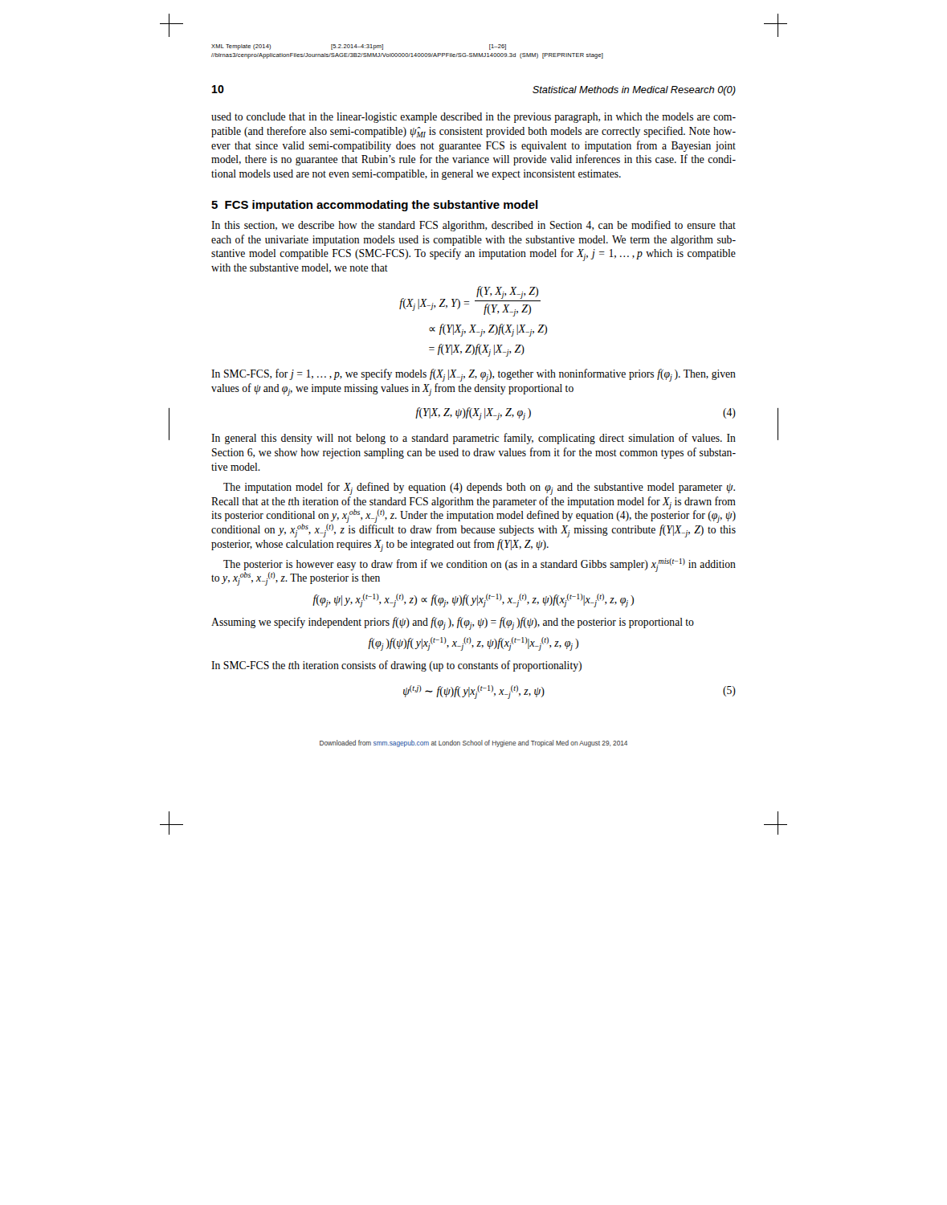XML Template (2014) [5.2.2014–4:31pm] [1–26]
//blrnas3/cenpro/ApplicationFiles/Journals/SAGE/3B2/SMMJ/Vol00000/140009/APPFile/SG-SMMJ140009.3d (SMM) [PREPRINTER stage]
10
Statistical Methods in Medical Research 0(0)
used to conclude that in the linear-logistic example described in the previous paragraph, in which the models are compatible (and therefore also semi-compatible) ψ̂MI is consistent provided both models are correctly specified. Note however that since valid semi-compatibility does not guarantee FCS is equivalent to imputation from a Bayesian joint model, there is no guarantee that Rubin’s rule for the variance will provide valid inferences in this case. If the conditional models used are not even semi-compatible, in general we expect inconsistent estimates.
5 FCS imputation accommodating the substantive model
In this section, we describe how the standard FCS algorithm, described in Section 4, can be modified to ensure that each of the univariate imputation models used is compatible with the substantive model. We term the algorithm substantive model compatible FCS (SMC-FCS). To specify an imputation model for Xj, j = 1, … , p which is compatible with the substantive model, we note that
f(Xj |X−j, Z, Y) = f(Y, Xj, X−j, Z) f(Y, X−j, Z) ∝ f(Y|Xj, X−j, Z)f(Xj |X−j, Z) = f(Y|X, Z)f(Xj |X−j, Z)
In SMC-FCS, for j = 1, … , p, we specify models f(Xj |X−j, Z, φj), together with noninformative priors f(φj ). Then, given values of ψ and φj, we impute missing values in Xj from the density proportional to
f(Y|X, Z, ψ)f(Xj |X−j, Z, φj )
(4)
In general this density will not belong to a standard parametric family, complicating direct simulation of values. In Section 6, we show how rejection sampling can be used to draw values from it for the most common types of substantive model.
The imputation model for Xj defined by equation (4) depends both on φj and the substantive model parameter ψ. Recall that at the tth iteration of the standard FCS algorithm the parameter of the imputation model for Xj is drawn from its posterior conditional on y, xjobs, x−j(t), z. Under the imputation model defined by equation (4), the posterior for (φj, ψ) conditional on y, xjobs, x−j(t), z is difficult to draw from because subjects with Xj missing contribute f(Y|X−j, Z) to this posterior, whose calculation requires Xj to be integrated out from f(Y|X, Z, ψ).
The posterior is however easy to draw from if we condition on (as in a standard Gibbs sampler) xjmis(t−1) in addition to y, xjobs, x−j(t), z. The posterior is then
f(φj, ψ| y, xj(t−1), x−j(t), z) ∝ f(φj, ψ)f( y|xj(t−1), x−j(t), z, ψ)f(xj(t−1)|x−j(t), z, φj )
Assuming we specify independent priors f(ψ) and f(φj ), f(φj, ψ) = f(φj )f(ψ), and the posterior is proportional to
f(φj )f(ψ)f( y|xj(t−1), x−j(t), z, ψ)f(xj(t−1)|x−j(t), z, φj )
In SMC-FCS the tth iteration consists of drawing (up to constants of proportionality)
ψ(t,j) ∼ f(ψ)f( y|xj(t−1), x−j(t), z, ψ)
(5)
Downloaded from smm.sagepub.com at London School of Hygiene and Tropical Med on August 29, 2014